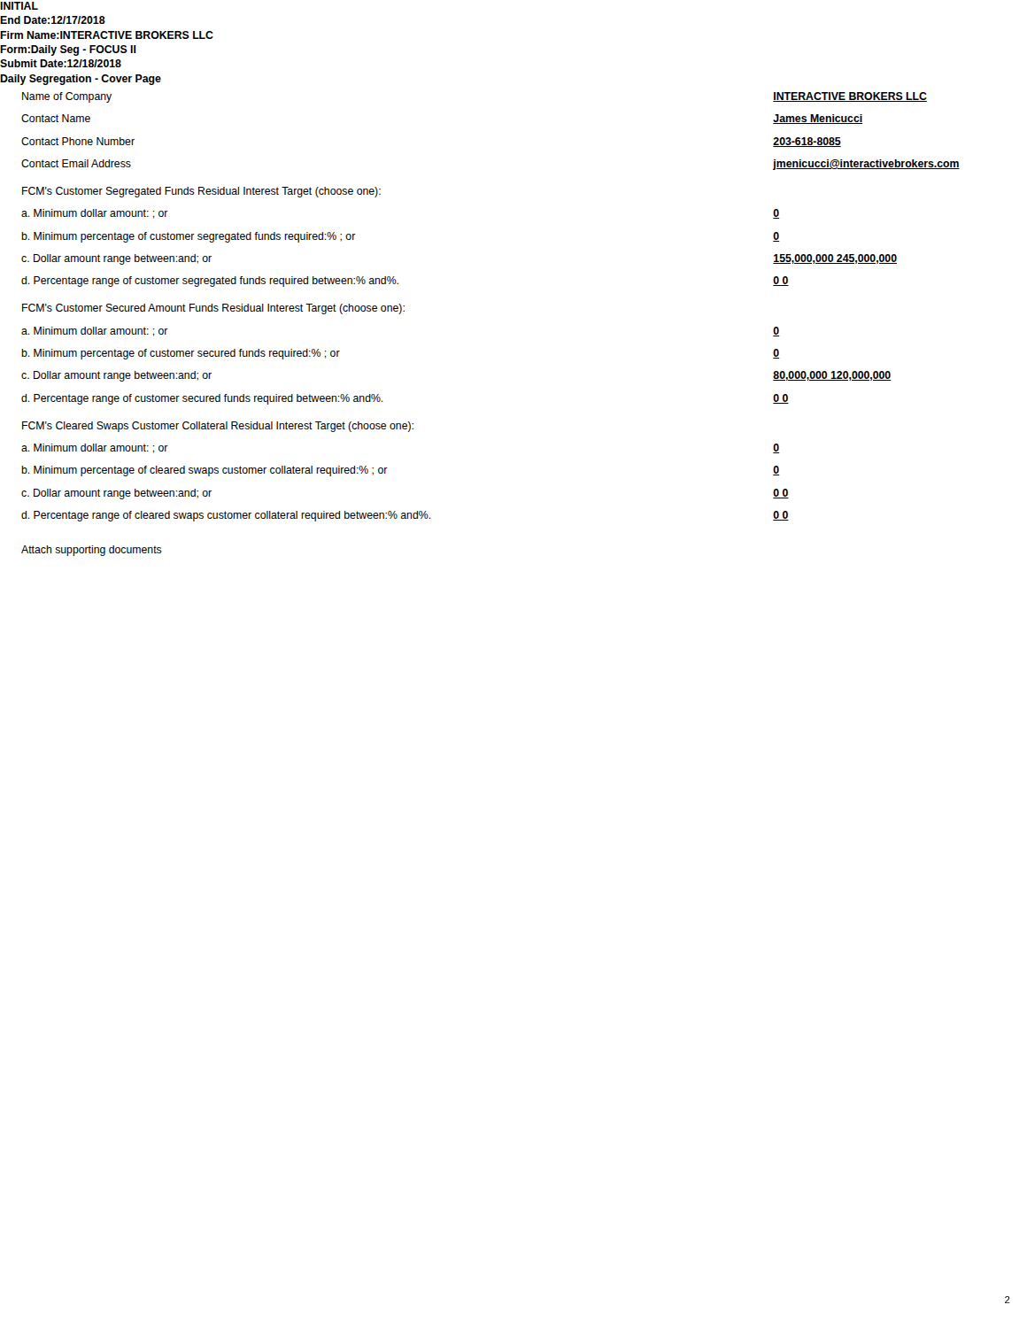INITIAL
End Date:12/17/2018
Firm Name:INTERACTIVE BROKERS LLC
Form:Daily Seg - FOCUS II
Submit Date:12/18/2018
Daily Segregation - Cover Page
| Name of Company | INTERACTIVE BROKERS LLC |
| Contact Name | James Menicucci |
| Contact Phone Number | 203-618-8085 |
| Contact Email Address | jmenicucci@interactivebrokers.com |
| FCM's Customer Segregated Funds Residual Interest Target (choose one): |
| a. Minimum dollar amount: ; or | 0 |
| b. Minimum percentage of customer segregated funds required:% ; or | 0 |
| c. Dollar amount range between:and; or | 155,000,000 245,000,000 |
| d. Percentage range of customer segregated funds required between:% and%. | 0 0 |
| FCM's Customer Secured Amount Funds Residual Interest Target (choose one): |
| a. Minimum dollar amount: ; or | 0 |
| b. Minimum percentage of customer secured funds required:% ; or | 0 |
| c. Dollar amount range between:and; or | 80,000,000 120,000,000 |
| d. Percentage range of customer secured funds required between:% and%. | 0 0 |
| FCM's Cleared Swaps Customer Collateral Residual Interest Target (choose one): |
| a. Minimum dollar amount: ; or | 0 |
| b. Minimum percentage of cleared swaps customer collateral required:% ; or | 0 |
| c. Dollar amount range between:and; or | 0 0 |
| d. Percentage range of cleared swaps customer collateral required between:% and%. | 0 0 |
Attach supporting documents
2